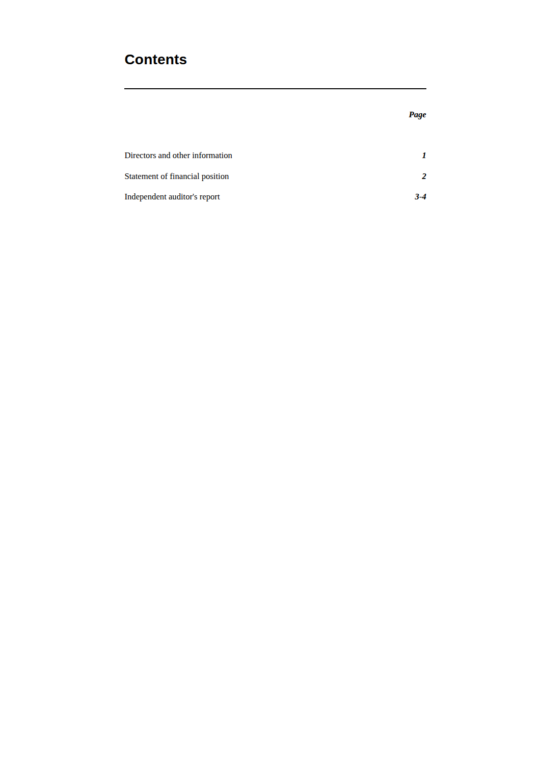Contents
| | Page |
| --- | --- |
| Directors and other information | 1 |
| Statement of financial position | 2 |
| Independent auditor's report | 3-4 |